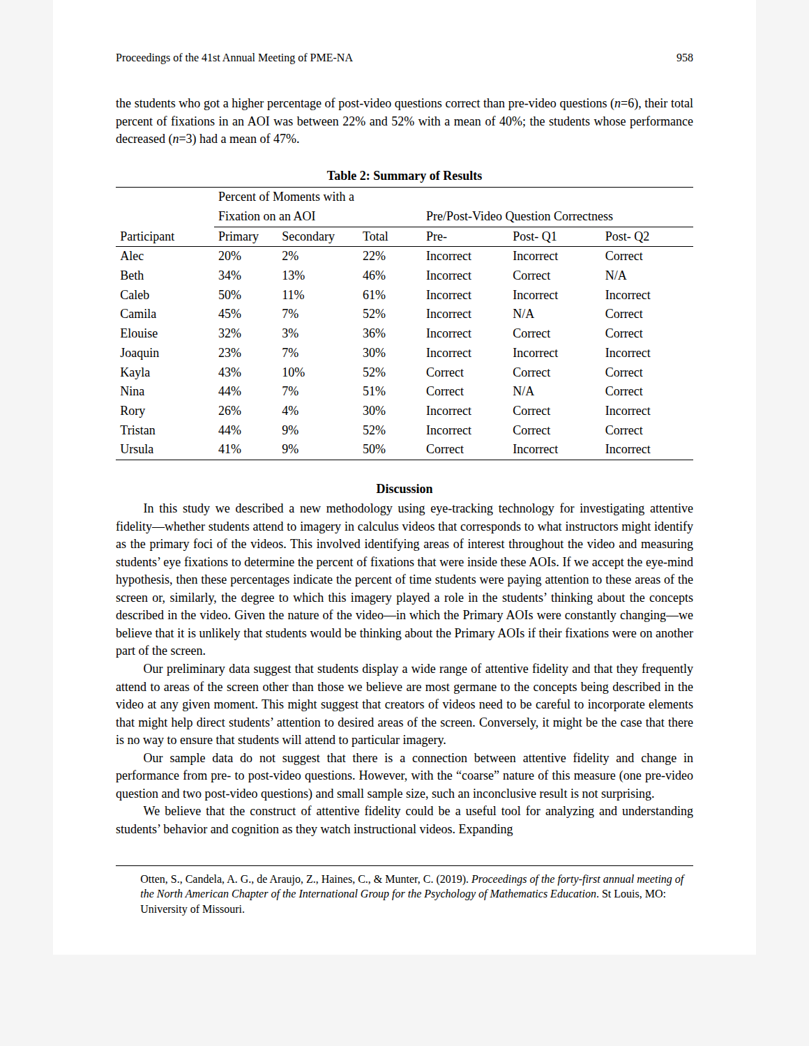Proceedings of the 41st Annual Meeting of PME-NA 958
the students who got a higher percentage of post-video questions correct than pre-video questions (n=6), their total percent of fixations in an AOI was between 22% and 52% with a mean of 40%; the students whose performance decreased (n=3) had a mean of 47%.
Table 2: Summary of Results
| | Percent of Moments with a | |
| --- | --- | --- |
| | Fixation on an AOI | Pre/Post-Video Question Correctness |
| Participant | Primary | Secondary | Total | Pre- | Post- Q1 | Post- Q2 |
| Alec | 20% | 2% | 22% | Incorrect | Incorrect | Correct |
| Beth | 34% | 13% | 46% | Incorrect | Correct | N/A |
| Caleb | 50% | 11% | 61% | Incorrect | Incorrect | Incorrect |
| Camila | 45% | 7% | 52% | Incorrect | N/A | Correct |
| Elouise | 32% | 3% | 36% | Incorrect | Correct | Correct |
| Joaquin | 23% | 7% | 30% | Incorrect | Incorrect | Incorrect |
| Kayla | 43% | 10% | 52% | Correct | Correct | Correct |
| Nina | 44% | 7% | 51% | Correct | N/A | Correct |
| Rory | 26% | 4% | 30% | Incorrect | Correct | Incorrect |
| Tristan | 44% | 9% | 52% | Incorrect | Correct | Correct |
| Ursula | 41% | 9% | 50% | Correct | Incorrect | Incorrect |
Discussion
In this study we described a new methodology using eye-tracking technology for investigating attentive fidelity—whether students attend to imagery in calculus videos that corresponds to what instructors might identify as the primary foci of the videos. This involved identifying areas of interest throughout the video and measuring students’ eye fixations to determine the percent of fixations that were inside these AOIs. If we accept the eye-mind hypothesis, then these percentages indicate the percent of time students were paying attention to these areas of the screen or, similarly, the degree to which this imagery played a role in the students’ thinking about the concepts described in the video. Given the nature of the video—in which the Primary AOIs were constantly changing—we believe that it is unlikely that students would be thinking about the Primary AOIs if their fixations were on another part of the screen.
Our preliminary data suggest that students display a wide range of attentive fidelity and that they frequently attend to areas of the screen other than those we believe are most germane to the concepts being described in the video at any given moment. This might suggest that creators of videos need to be careful to incorporate elements that might help direct students’ attention to desired areas of the screen. Conversely, it might be the case that there is no way to ensure that students will attend to particular imagery.
Our sample data do not suggest that there is a connection between attentive fidelity and change in performance from pre- to post-video questions. However, with the “coarse” nature of this measure (one pre-video question and two post-video questions) and small sample size, such an inconclusive result is not surprising.
We believe that the construct of attentive fidelity could be a useful tool for analyzing and understanding students’ behavior and cognition as they watch instructional videos. Expanding
Otten, S., Candela, A. G., de Araujo, Z., Haines, C., & Munter, C. (2019). Proceedings of the forty-first annual meeting of the North American Chapter of the International Group for the Psychology of Mathematics Education. St Louis, MO: University of Missouri.